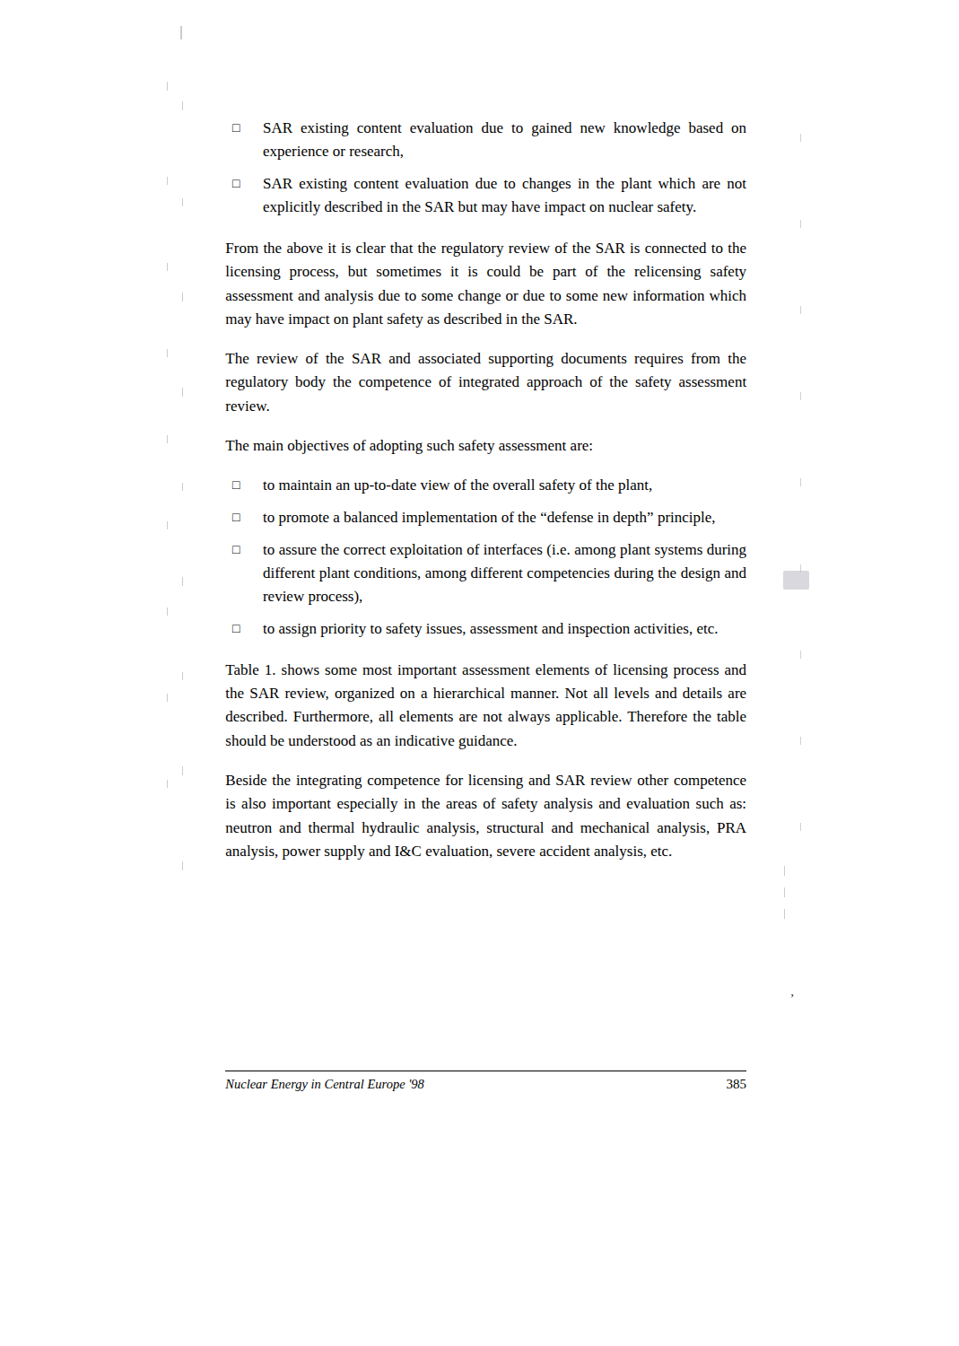,
SAR existing content evaluation due to gained new knowledge based on experience or research,
SAR existing content evaluation due to changes in the plant which are not explicitly described in the SAR but may have impact on nuclear safety.
From the above it is clear that the regulatory review of the SAR is connected to the licensing process, but sometimes it is could be part of the relicensing safety assessment and analysis due to some change or due to some new information which may have impact on plant safety as described in the SAR.
The review of the SAR and associated supporting documents requires from the regulatory body the competence of integrated approach of the safety assessment review.
The main objectives of adopting such safety assessment are:
to maintain an up-to-date view of the overall safety of the plant,
to promote a balanced implementation of the “defense in depth” principle,
to assure the correct exploitation of interfaces (i.e. among plant systems during different plant conditions, among different competencies during the design and review process),
to assign priority to safety issues, assessment and inspection activities, etc.
Table 1. shows some most important assessment elements of licensing process and the SAR review, organized on a hierarchical manner. Not all levels and details are described. Furthermore, all elements are not always applicable. Therefore the table should be understood as an indicative guidance.
Beside the integrating competence for licensing and SAR review other competence is also important especially in the areas of safety analysis and evaluation such as: neutron and thermal hydraulic analysis, structural and mechanical analysis, PRA analysis, power supply and I&C evaluation, severe accident analysis, etc.
Nuclear Energy in Central Europe '98 385